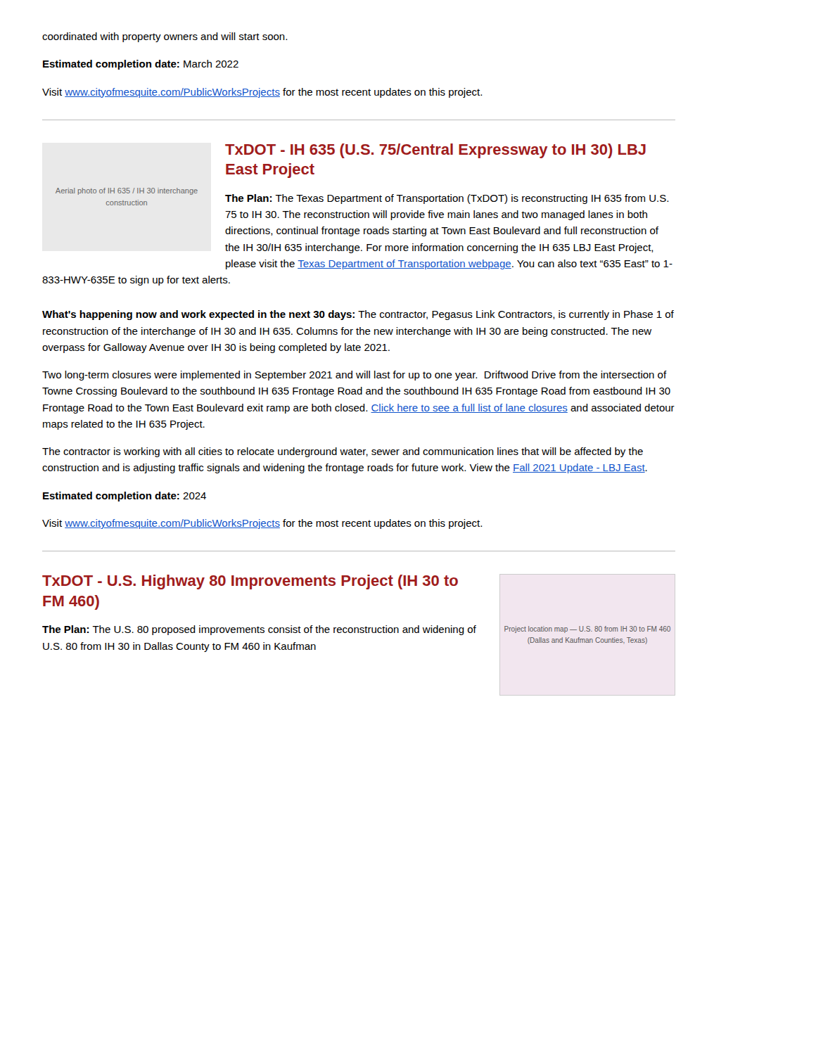coordinated with property owners and will start soon.
Estimated completion date: March 2022
Visit www.cityofmesquite.com/PublicWorksProjects for the most recent updates on this project.
Aerial photo of IH 635 / IH 30 interchange construction
TxDOT - IH 635 (U.S. 75/Central Expressway to IH 30) LBJ East Project
The Plan: The Texas Department of Transportation (TxDOT) is reconstructing IH 635 from U.S. 75 to IH 30. The reconstruction will provide five main lanes and two managed lanes in both directions, continual frontage roads starting at Town East Boulevard and full reconstruction of the IH 30/IH 635 interchange. For more information concerning the IH 635 LBJ East Project, please visit the Texas Department of Transportation webpage. You can also text “635 East” to 1-833-HWY-635E to sign up for text alerts.
What's happening now and work expected in the next 30 days: The contractor, Pegasus Link Contractors, is currently in Phase 1 of reconstruction of the interchange of IH 30 and IH 635. Columns for the new interchange with IH 30 are being constructed. The new overpass for Galloway Avenue over IH 30 is being completed by late 2021.
Two long-term closures were implemented in September 2021 and will last for up to one year. Driftwood Drive from the intersection of Towne Crossing Boulevard to the southbound IH 635 Frontage Road and the southbound IH 635 Frontage Road from eastbound IH 30 Frontage Road to the Town East Boulevard exit ramp are both closed. Click here to see a full list of lane closures and associated detour maps related to the IH 635 Project.
The contractor is working with all cities to relocate underground water, sewer and communication lines that will be affected by the construction and is adjusting traffic signals and widening the frontage roads for future work. View the Fall 2021 Update - LBJ East.
Estimated completion date: 2024
Visit www.cityofmesquite.com/PublicWorksProjects for the most recent updates on this project.
Project location map — U.S. 80 from IH 30 to FM 460
(Dallas and Kaufman Counties, Texas)
TxDOT - U.S. Highway 80 Improvements Project (IH 30 to FM 460)
The Plan: The U.S. 80 proposed improvements consist of the reconstruction and widening of U.S. 80 from IH 30 in Dallas County to FM 460 in Kaufman